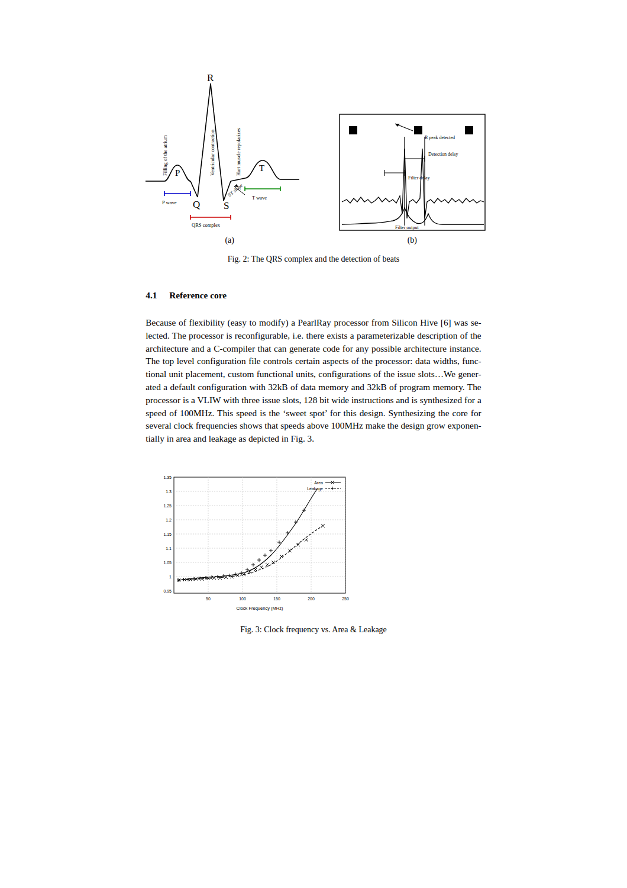P R Q S T Filling of the atrium Ventricular contraction Hart muscle repolarizes ST slope P wave T wave QRS complex
(a)
R peak detected Detection delay Filter delay Filter output
(b)
Fig. 2: The QRS complex and the detection of beats
4.1 Reference core
Because of flexibility (easy to modify) a PearlRay processor from Silicon Hive [6] was selected. The processor is reconfigurable, i.e. there exists a parameterizable description of the architecture and a C-compiler that can generate code for any possible architecture instance. The top level configuration file controls certain aspects of the processor: data widths, functional unit placement, custom functional units, configurations of the issue slots…We generated a default configuration with 32kB of data memory and 32kB of program memory. The processor is a VLIW with three issue slots, 128 bit wide instructions and is synthesized for a speed of 100MHz. This speed is the ‘sweet spot’ for this design. Synthesizing the core for several clock frequencies shows that speeds above 100MHz make the design grow exponentially in area and leakage as depicted in Fig. 3.
1.35 1.3 1.25 1.2 1.15 1.1 1.05 1 0.95 50 100 150 200 250 Clock Frequency (MHz) Area Leakage
Fig. 3: Clock frequency vs. Area & Leakage